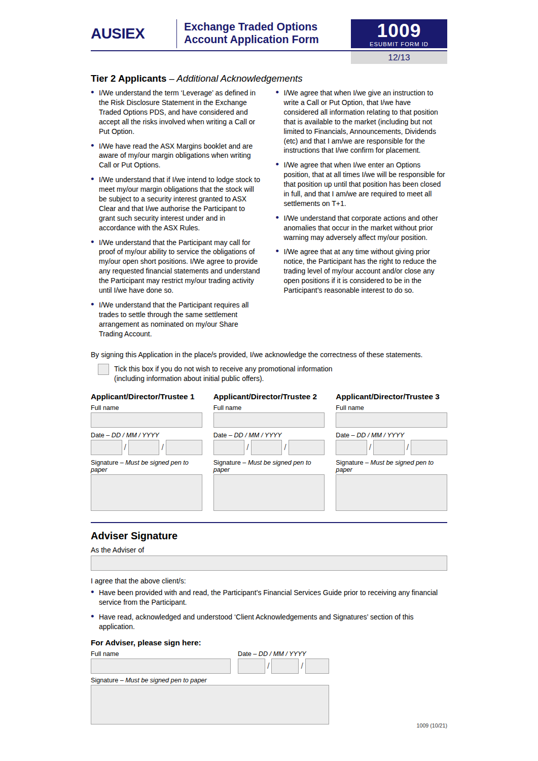AUSIEX
Exchange Traded Options Account Application Form
1009
ESUBMIT FORM ID
12/13
Tier 2 Applicants – Additional Acknowledgements
I/We understand the term ‘Leverage’ as defined in the Risk Disclosure Statement in the Exchange Traded Options PDS, and have considered and accept all the risks involved when writing a Call or Put Option.
I/We have read the ASX Margins booklet and are aware of my/our margin obligations when writing Call or Put Options.
I/We understand that if I/we intend to lodge stock to meet my/our margin obligations that the stock will be subject to a security interest granted to ASX Clear and that I/we authorise the Participant to grant such security interest under and in accordance with the ASX Rules.
I/We understand that the Participant may call for proof of my/our ability to service the obligations of my/our open short positions. I/We agree to provide any requested financial statements and understand the Participant may restrict my/our trading activity until I/we have done so.
I/We understand that the Participant requires all trades to settle through the same settlement arrangement as nominated on my/our Share Trading Account.
I/We agree that when I/we give an instruction to write a Call or Put Option, that I/we have considered all information relating to that position that is available to the market (including but not limited to Financials, Announcements, Dividends (etc) and that I am/we are responsible for the instructions that I/we confirm for placement.
I/We agree that when I/we enter an Options position, that at all times I/we will be responsible for that position up until that position has been closed in full, and that I am/we are required to meet all settlements on T+1.
I/We understand that corporate actions and other anomalies that occur in the market without prior warning may adversely affect my/our position.
I/We agree that at any time without giving prior notice, the Participant has the right to reduce the trading level of my/our account and/or close any open positions if it is considered to be in the Participant’s reasonable interest to do so.
By signing this Application in the place/s provided, I/we acknowledge the correctness of these statements.
Tick this box if you do not wish to receive any promotional information
(including information about initial public offers).
Applicant/Director/Trustee 1
Full name
Date – DD / MM / YYYY
/
/
Signature – Must be signed pen to paper
Applicant/Director/Trustee 2
Full name
Date – DD / MM / YYYY
/
/
Signature – Must be signed pen to paper
Applicant/Director/Trustee 3
Full name
Date – DD / MM / YYYY
/
/
Signature – Must be signed pen to paper
Adviser Signature
As the Adviser of
I agree that the above client/s:
Have been provided with and read, the Participant’s Financial Services Guide prior to receiving any financial service from the Participant.
Have read, acknowledged and understood ‘Client Acknowledgements and Signatures’ section of this application.
For Adviser, please sign here:
Full name
Date – DD / MM / YYYY
/
/
Signature – Must be signed pen to paper
1009 (10/21)